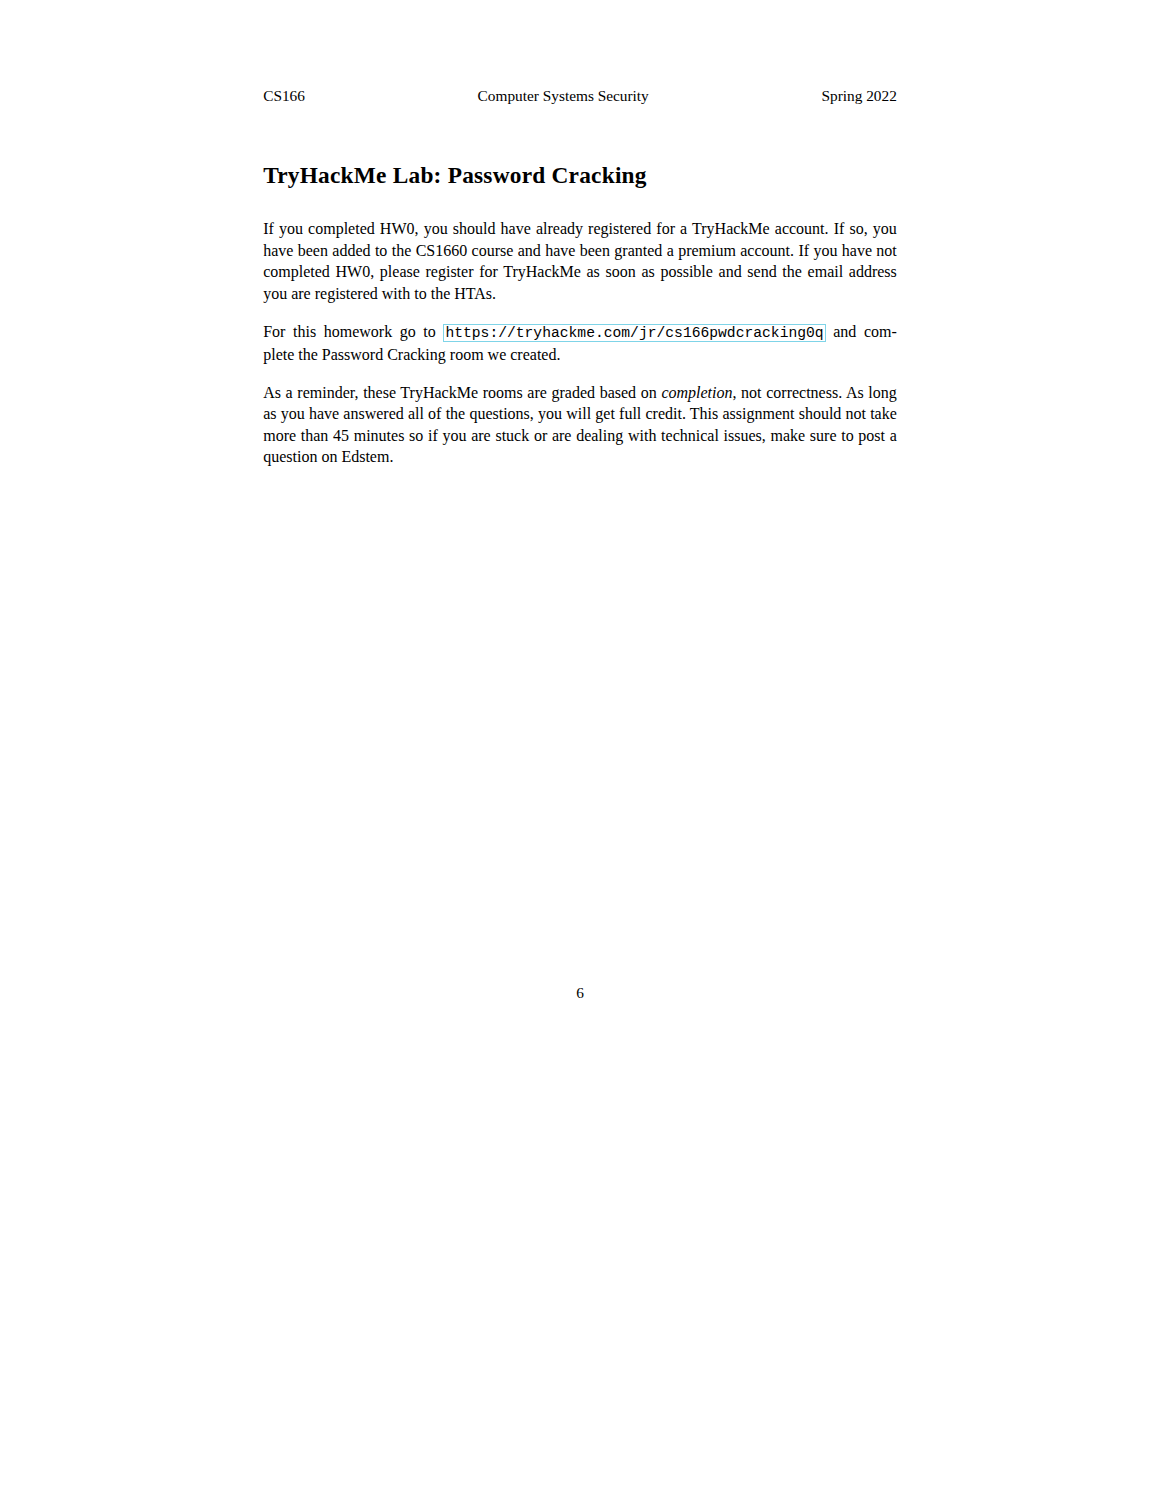CS166 Computer Systems Security Spring 2022
TryHackMe Lab: Password Cracking
If you completed HW0, you should have already registered for a TryHackMe account. If so, you have been added to the CS1660 course and have been granted a premium account. If you have not completed HW0, please register for TryHackMe as soon as possible and send the email address you are registered with to the HTAs.
For this homework go to https://tryhackme.com/jr/cs166pwdcracking0q and complete the Password Cracking room we created.
As a reminder, these TryHackMe rooms are graded based on completion, not correctness. As long as you have answered all of the questions, you will get full credit. This assignment should not take more than 45 minutes so if you are stuck or are dealing with technical issues, make sure to post a question on Edstem.
6